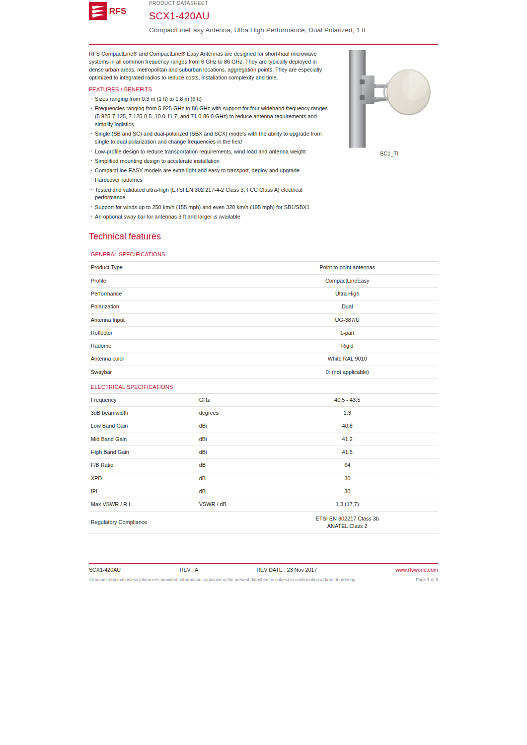RFS
PRODUCT DATASHEET
SCX1-420AU
CompactLineEasy Antenna, Ultra High Performance, Dual Polarized, 1 ft
RFS CompactLine® and CompactLine® Easy Antennas are designed for short-haul microwave systems in all common frequency ranges from 6 GHz to 86 GHz. They are typically deployed in dense urban areas, metropolitan and suburban locations, aggregation points. They are especially optimized to integrated radios to reduce costs, installation complexity and time.
FEATURES / BENEFITS
Sizes ranging from 0.3 m (1 ft) to 1.8 m (6 ft)
Frequencies ranging from 5.925 GHz to 86 GHz with support for four wideband frequency ranges (5.925-7.125, 7.125-8.5 ,10.0-11.7, and 71.0-86.0 GHz) to reduce antenna requirements and simplify logistics
Single (SB and SC) and dual-polarized (SBX and SCX) models with the ability to upgrade from single to dual polarization and change frequencies in the field
Low-profile design to reduce transportation requirements, wind load and antenna weight
Simplified mounting design to accelerate installation
CompactLine EASY models are extra light and easy to transport, deploy and upgrade
Hardcover radomes
Tested and validated ultra-high (ETSI EN 302 217-4-2 Class 3, FCC Class A) electrical performance
Support for winds up to 250 km/h (155 mph) and even 320 km/h (195 mph) for SB1/SBX1
An optional sway bar for antennas 3 ft and larger is available
SC1_TI
Technical features
| General specifications |
| --- |
| Product Type | | Point to point antennas |
| Profile | | CompactLineEasy |
| Performance | | Ultra High |
| Polarization | | Dual |
| Antenna Input | | UG-387/U |
| Reflector | | 1-part |
| Radome | | Rigid |
| Antenna color | | White RAL 9010 |
| Swaybar | | 0: (not applicable) |
| Electrical specifications |
| Frequency | GHz | 40.5 - 43.5 |
| 3dB beamwidth | degrees | 1.3 |
| Low Band Gain | dBi | 40.8 |
| Mid Band Gain | dBi | 41.2 |
| High Band Gain | dBi | 41.5 |
| F/B Ratio | dB | 64 |
| XPD | dB | 30 |
| IPI | dB | 30 |
| Max VSWR / R L | VSWR / dB | 1.3 (17.7) |
| Regulatory Compliance | | ETSI EN 302217 Class 3b ANATEL Class 2 |
SCX1-420AU
REV : A
REV DATE : 23 Nov 2017
www.rfsworld.com
All values nominal unless tolerances provided; information contained in the present datasheet is subject to confirmation at time of ordering
Page 1 of 3